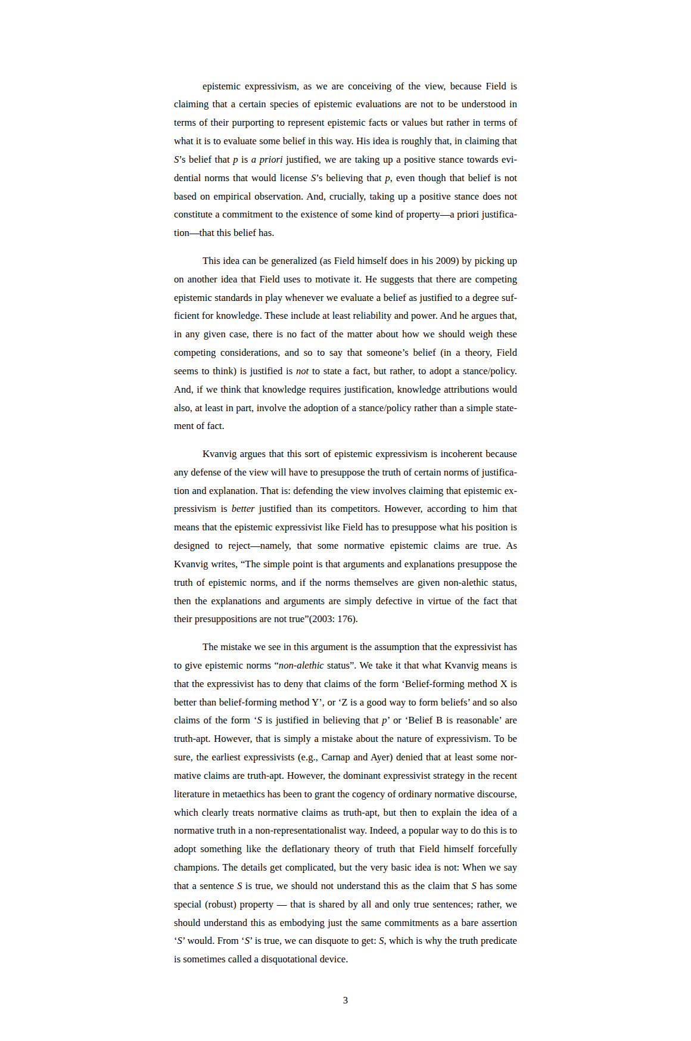epistemic expressivism, as we are conceiving of the view, because Field is claiming that a certain species of epistemic evaluations are not to be understood in terms of their purporting to represent epistemic facts or values but rather in terms of what it is to evaluate some belief in this way. His idea is roughly that, in claiming that S’s belief that p is a priori justified, we are taking up a positive stance towards evidential norms that would license S’s believing that p, even though that belief is not based on empirical observation. And, crucially, taking up a positive stance does not constitute a commitment to the existence of some kind of property—a priori justification—that this belief has.
This idea can be generalized (as Field himself does in his 2009) by picking up on another idea that Field uses to motivate it. He suggests that there are competing epistemic standards in play whenever we evaluate a belief as justified to a degree sufficient for knowledge. These include at least reliability and power. And he argues that, in any given case, there is no fact of the matter about how we should weigh these competing considerations, and so to say that someone’s belief (in a theory, Field seems to think) is justified is not to state a fact, but rather, to adopt a stance/policy. And, if we think that knowledge requires justification, knowledge attributions would also, at least in part, involve the adoption of a stance/policy rather than a simple statement of fact.
Kvanvig argues that this sort of epistemic expressivism is incoherent because any defense of the view will have to presuppose the truth of certain norms of justification and explanation. That is: defending the view involves claiming that epistemic expressivism is better justified than its competitors. However, according to him that means that the epistemic expressivist like Field has to presuppose what his position is designed to reject—namely, that some normative epistemic claims are true. As Kvanvig writes, “The simple point is that arguments and explanations presuppose the truth of epistemic norms, and if the norms themselves are given non-alethic status, then the explanations and arguments are simply defective in virtue of the fact that their presuppositions are not true”(2003: 176).
The mistake we see in this argument is the assumption that the expressivist has to give epistemic norms “non-alethic status”. We take it that what Kvanvig means is that the expressivist has to deny that claims of the form ‘Belief-forming method X is better than belief-forming method Y’, or ‘Z is a good way to form beliefs’ and so also claims of the form ‘S is justified in believing that p’ or ‘Belief B is reasonable’ are truth-apt. However, that is simply a mistake about the nature of expressivism. To be sure, the earliest expressivists (e.g., Carnap and Ayer) denied that at least some normative claims are truth-apt. However, the dominant expressivist strategy in the recent literature in metaethics has been to grant the cogency of ordinary normative discourse, which clearly treats normative claims as truth-apt, but then to explain the idea of a normative truth in a non-representationalist way. Indeed, a popular way to do this is to adopt something like the deflationary theory of truth that Field himself forcefully champions. The details get complicated, but the very basic idea is not: When we say that a sentence S is true, we should not understand this as the claim that S has some special (robust) property — that is shared by all and only true sentences; rather, we should understand this as embodying just the same commitments as a bare assertion ‘S’ would. From ‘S’ is true, we can disquote to get: S, which is why the truth predicate is sometimes called a disquotational device.
3